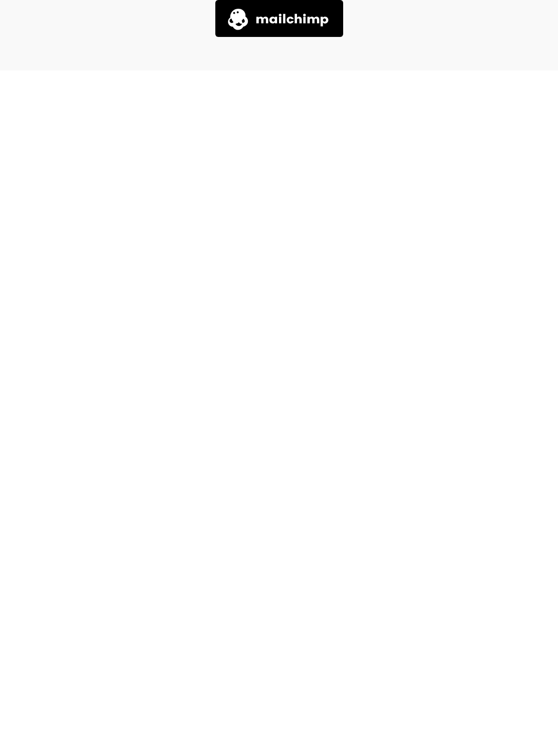Mailchimp
Mailchimp